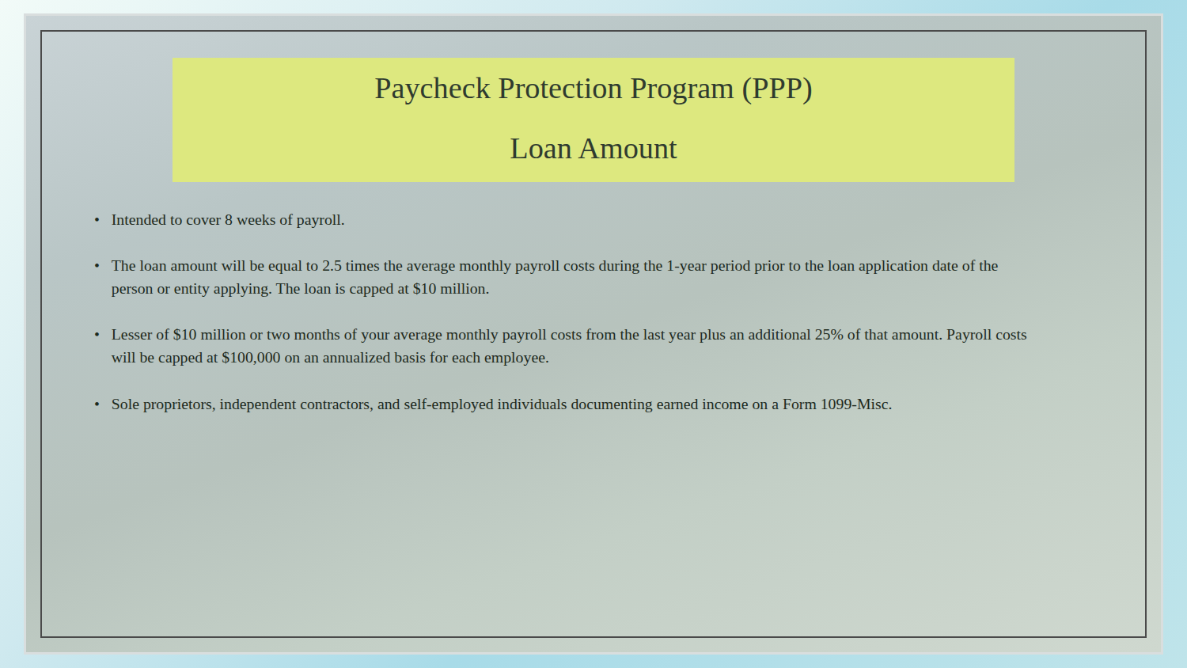Paycheck Protection Program (PPP)
Loan Amount
Intended to cover 8 weeks of payroll.
The loan amount will be equal to 2.5 times the average monthly payroll costs during the 1-year period prior to the loan application date of the person or entity applying. The loan is capped at $10 million.
Lesser of $10 million or two months of your average monthly payroll costs from the last year plus an additional 25% of that amount. Payroll costs will be capped at $100,000 on an annualized basis for each employee.
Sole proprietors, independent contractors, and self-employed individuals documenting earned income on a Form 1099-Misc.